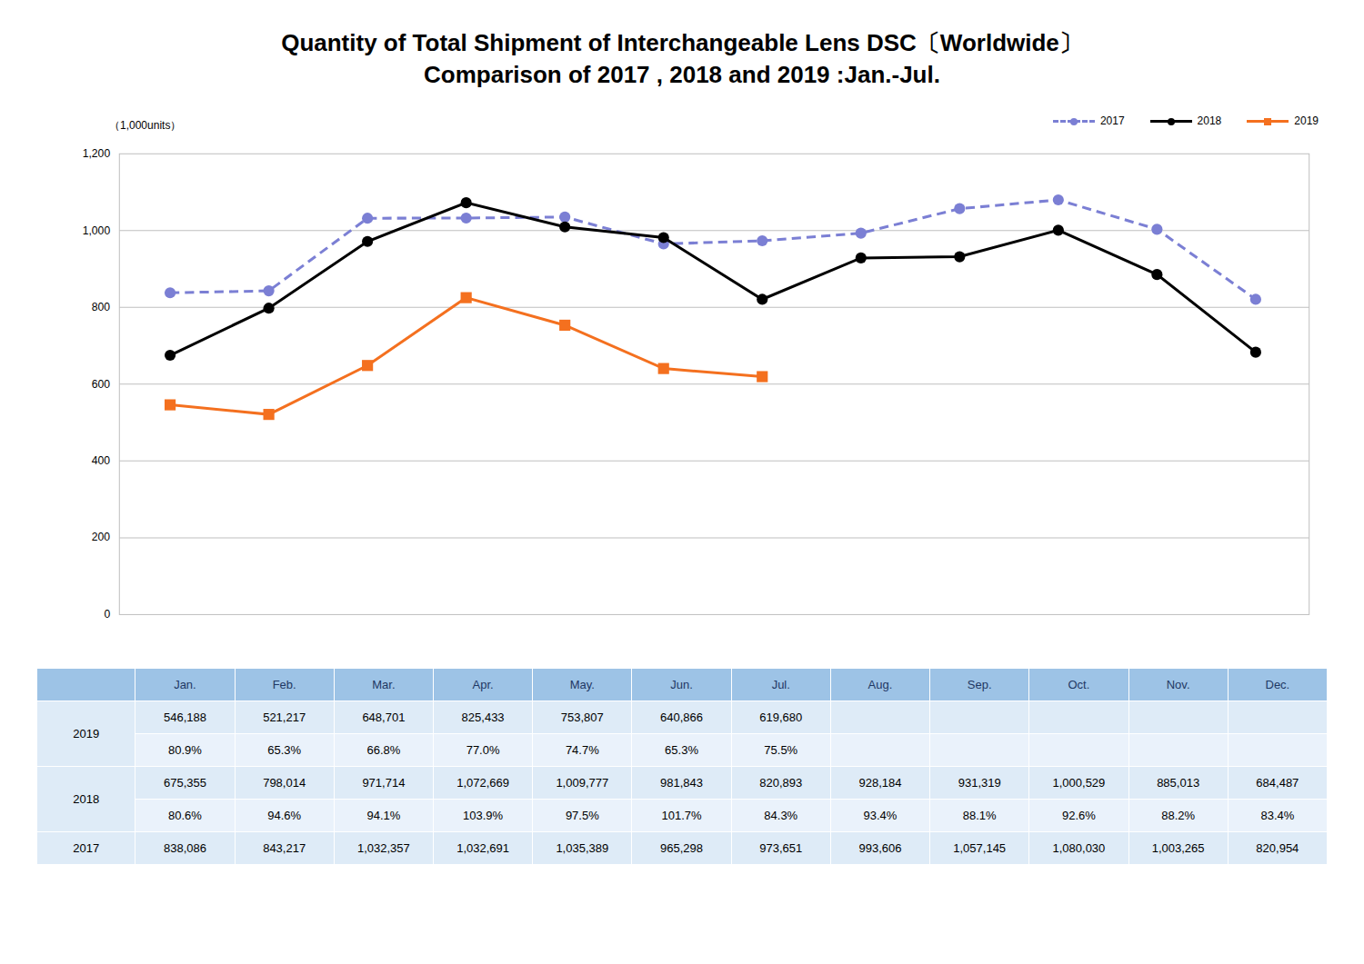Quantity of Total Shipment of Interchangeable Lens DSC〔Worldwide〕
Comparison of 2017 , 2018 and 2019 :Jan.-Jul.
（1,000units）
2017 2018 2019
1,200 1,000 800 600 400 200 0
| | Jan. | Feb. | Mar. | Apr. | May. | Jun. | Jul. | Aug. | Sep. | Oct. | Nov. | Dec. |
| --- | --- | --- | --- | --- | --- | --- | --- | --- | --- | --- | --- | --- |
| 2019 | 546,188 | 521,217 | 648,701 | 825,433 | 753,807 | 640,866 | 619,680 | | | | | |
| 80.9% | 65.3% | 66.8% | 77.0% | 74.7% | 65.3% | 75.5% | | | | | |
| 2018 | 675,355 | 798,014 | 971,714 | 1,072,669 | 1,009,777 | 981,843 | 820,893 | 928,184 | 931,319 | 1,000,529 | 885,013 | 684,487 |
| 80.6% | 94.6% | 94.1% | 103.9% | 97.5% | 101.7% | 84.3% | 93.4% | 88.1% | 92.6% | 88.2% | 83.4% |
| 2017 | 838,086 | 843,217 | 1,032,357 | 1,032,691 | 1,035,389 | 965,298 | 973,651 | 993,606 | 1,057,145 | 1,080,030 | 1,003,265 | 820,954 |